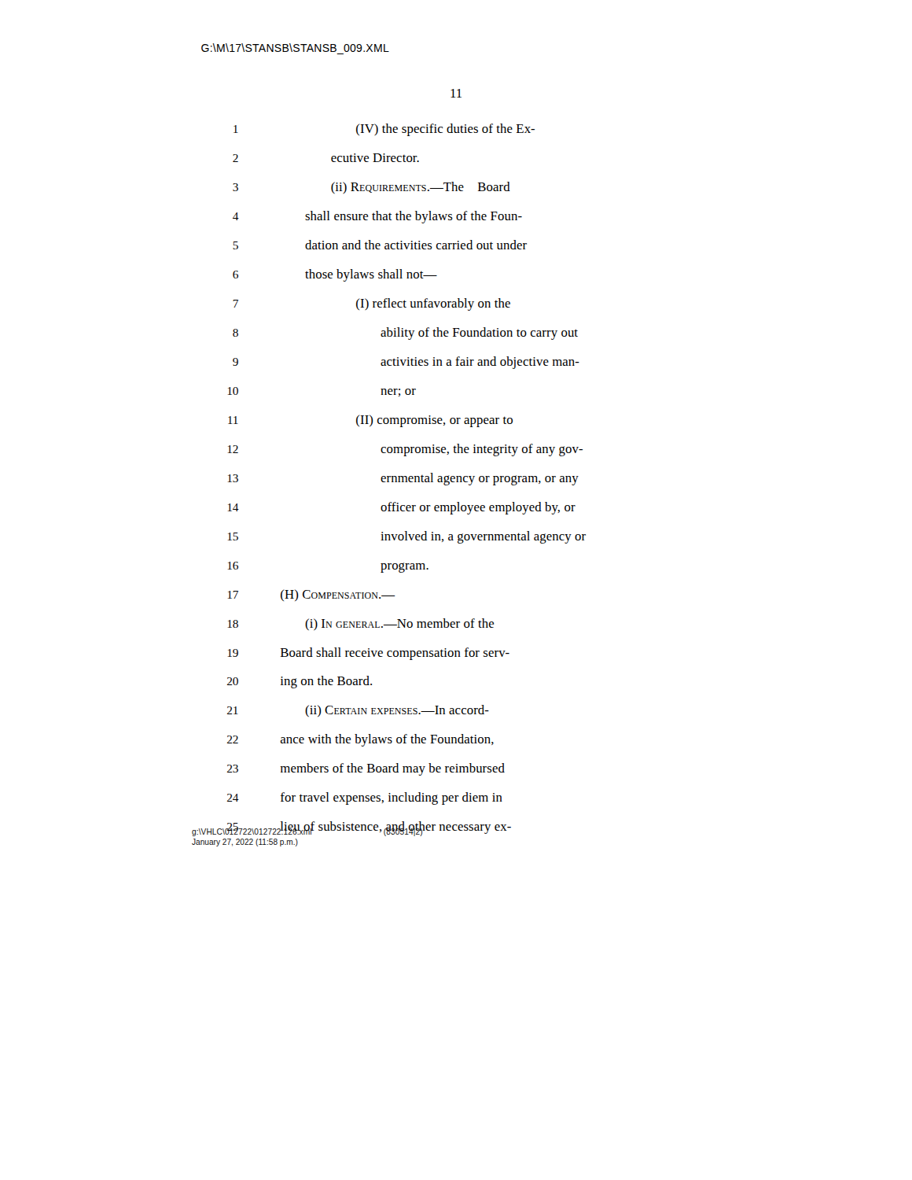G:\M\17\STANSB\STANSB_009.XML
11
| 1 | (IV) the specific duties of the Ex- |
| 2 | ecutive Director. |
| 3 | (ii) Requirements .—The Board |
| 4 | shall ensure that the bylaws of the Foun- |
| 5 | dation and the activities carried out under |
| 6 | those bylaws shall not— |
| 7 | (I) reflect unfavorably on the |
| 8 | ability of the Foundation to carry out |
| 9 | activities in a fair and objective man- |
| 10 | ner; or |
| 11 | (II) compromise, or appear to |
| 12 | compromise, the integrity of any gov- |
| 13 | ernmental agency or program, or any |
| 14 | officer or employee employed by, or |
| 15 | involved in, a governmental agency or |
| 16 | program. |
| 17 | (H) Compensation .— |
| 18 | (i) In general .—No member of the |
| 19 | Board shall receive compensation for serv- |
| 20 | ing on the Board. |
| 21 | (ii) Certain expenses .—In accord- |
| 22 | ance with the bylaws of the Foundation, |
| 23 | members of the Board may be reimbursed |
| 24 | for travel expenses, including per diem in |
| 25 | lieu of subsistence, and other necessary ex- |
g:\VHLC\012722\012722.126.xml (830514|2)
January 27, 2022 (11:58 p.m.)